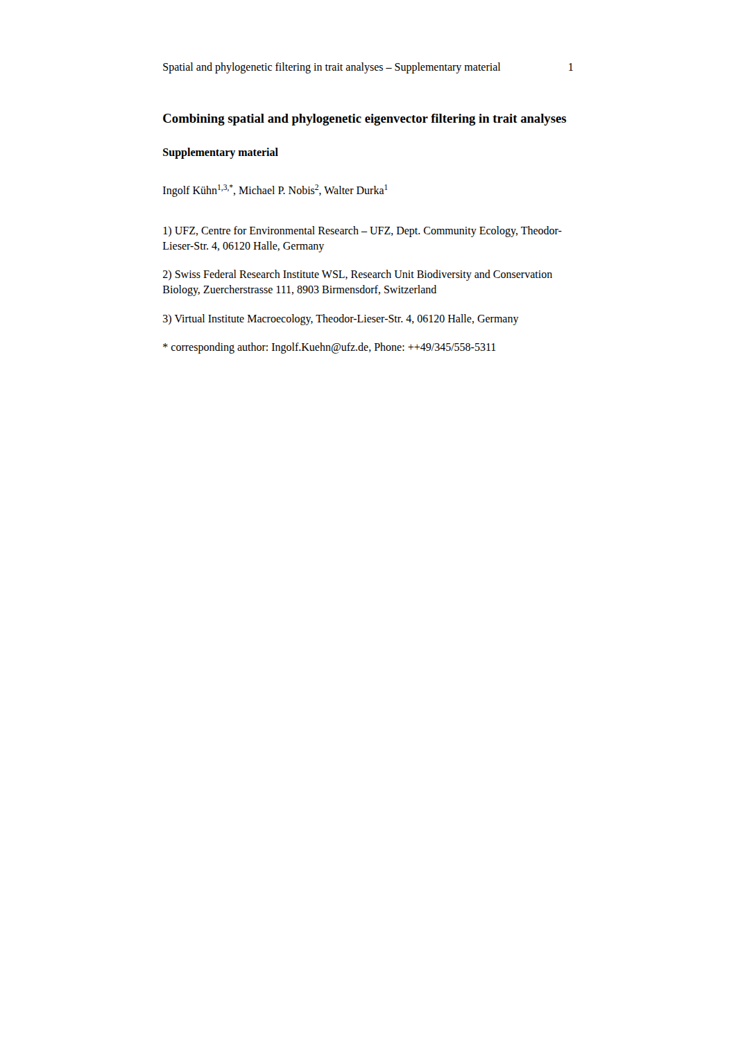Spatial and phylogenetic filtering in trait analyses – Supplementary material 1
Combining spatial and phylogenetic eigenvector filtering in trait analyses
Supplementary material
Ingolf Kühn1,3,*, Michael P. Nobis2, Walter Durka1
1) UFZ, Centre for Environmental Research – UFZ, Dept. Community Ecology, Theodor-Lieser-Str. 4, 06120 Halle, Germany
2) Swiss Federal Research Institute WSL, Research Unit Biodiversity and Conservation Biology, Zuercherstrasse 111, 8903 Birmensdorf, Switzerland
3) Virtual Institute Macroecology, Theodor-Lieser-Str. 4, 06120 Halle, Germany
* corresponding author: Ingolf.Kuehn@ufz.de, Phone: ++49/345/558-5311